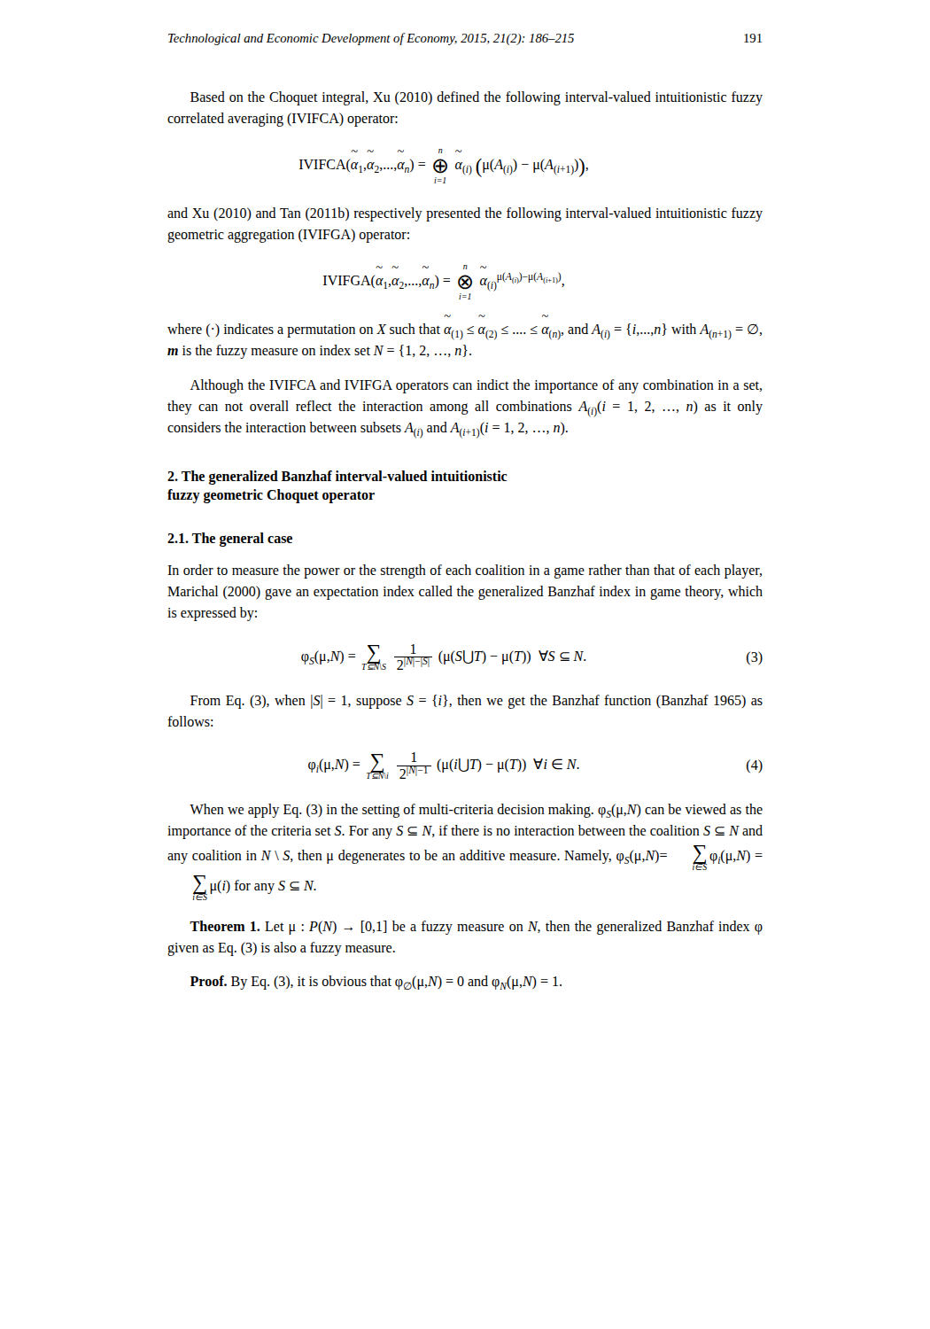Technological and Economic Development of Economy, 2015, 21(2): 186–215 191
Based on the Choquet integral, Xu (2010) defined the following interval-valued intuitionistic fuzzy correlated averaging (IVIFCA) operator:
IVIFCA(~α1,~α2,...,~αn) = n⊕i=1 ~α(i) (μ(A(i)) − μ(A(i+1))),
and Xu (2010) and Tan (2011b) respectively presented the following interval-valued intuitionistic fuzzy geometric aggregation (IVIFGA) operator:
IVIFGA(~α1,~α2,...,~αn) = n⊗i=1 ~α(i)μ(A(i))−μ(A(i+1)),
where (·) indicates a permutation on X such that ~α(1) ≤ ~α(2) ≤ .... ≤ ~α(n), and A(i) = {i,...,n} with A(n+1) = ∅, m is the fuzzy measure on index set N = {1, 2, …, n}.
Although the IVIFCA and IVIFGA operators can indict the importance of any combination in a set, they can not overall reflect the interaction among all combinations A(i)(i = 1, 2, …, n) as it only considers the interaction between subsets A(i) and A(i+1)(i = 1, 2, …, n).
2. The generalized Banzhaf interval-valued intuitionistic
fuzzy geometric Choquet operator
2.1. The general case
In order to measure the power or the strength of each coalition in a game rather than that of each player, Marichal (2000) gave an expectation index called the generalized Banzhaf index in game theory, which is expressed by:
φS(μ,N) = ∑T⊆N\S 12|N|−|S| (μ(S⋃T) − μ(T)) ∀S ⊆ N.
(3)
From Eq. (3), when |S| = 1, suppose S = {i}, then we get the Banzhaf function (Banzhaf 1965) as follows:
φi(μ,N) = ∑T⊆N\i 12|N|−1 (μ(i⋃T) − μ(T)) ∀i ∈ N.
(4)
When we apply Eq. (3) in the setting of multi-criteria decision making. φS(μ,N) can be viewed as the importance of the criteria set S. For any S ⊆ N, if there is no interaction between the coalition S ⊆ N and any coalition in N \ S, then μ degenerates to be an additive measure. Namely, φS(μ,N)=∑i∈Sφi(μ,N) = ∑i∈Sμ(i) for any S ⊆ N.
Theorem 1. Let μ : P(N) → [0,1] be a fuzzy measure on N, then the generalized Banzhaf index φ given as Eq. (3) is also a fuzzy measure.
Proof. By Eq. (3), it is obvious that φ∅(μ,N) = 0 and φN(μ,N) = 1.